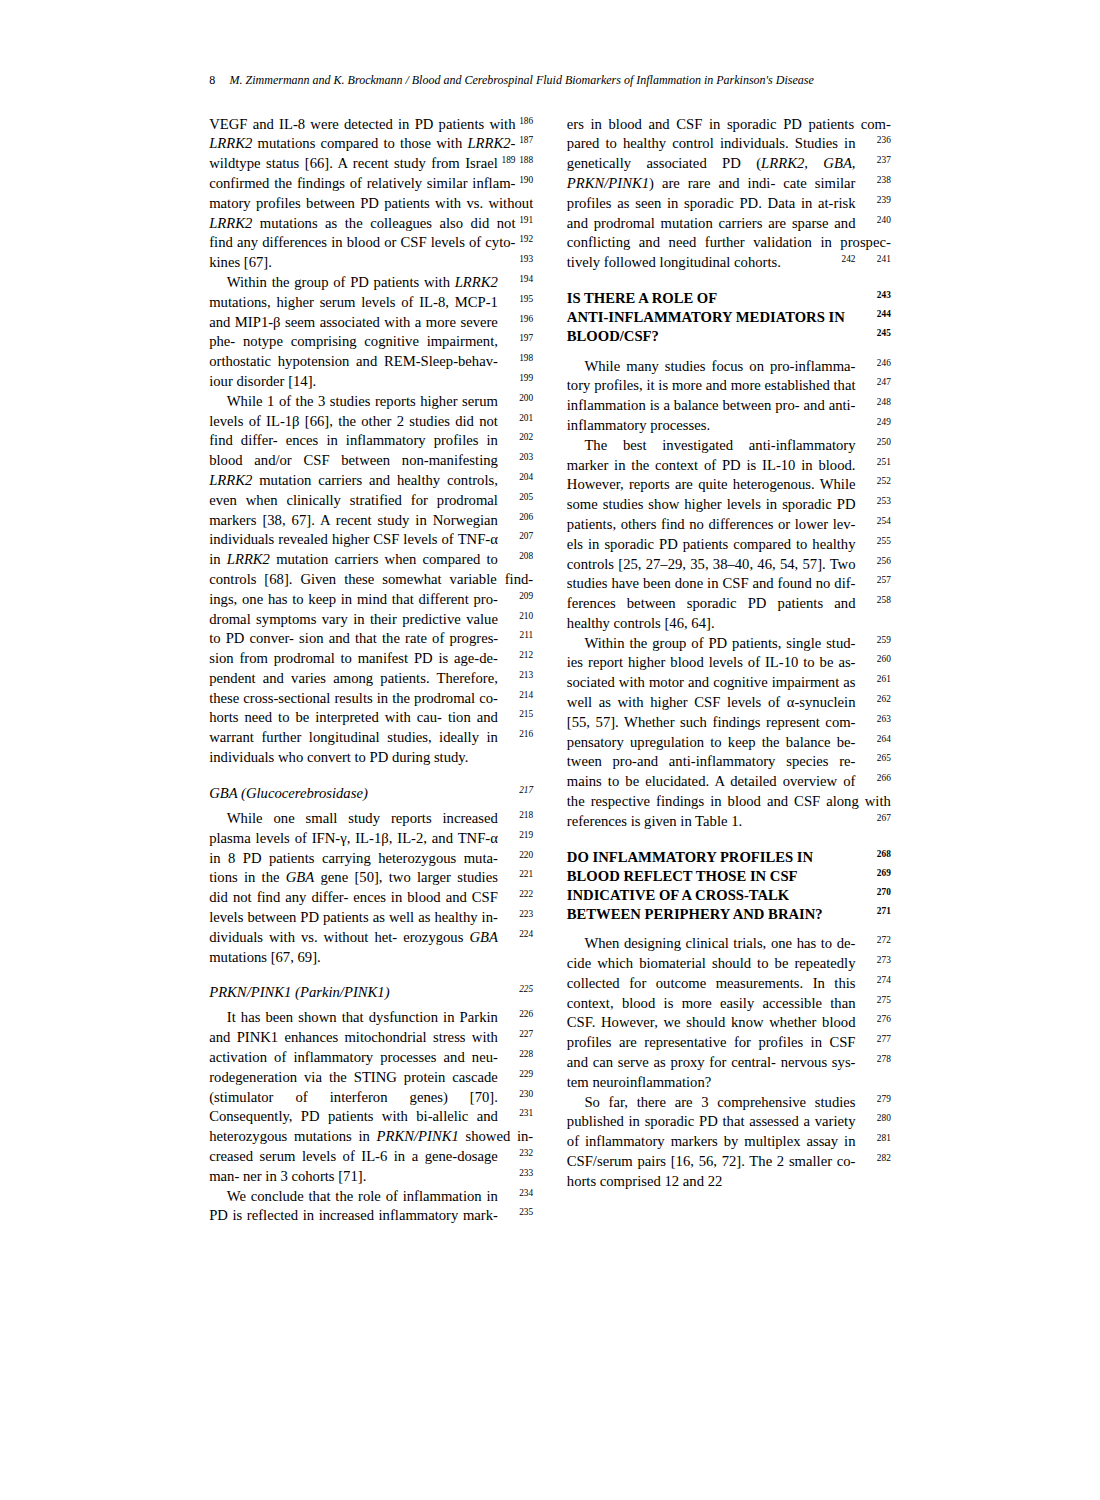8 M. Zimmermann and K. Brockmann / Blood and Cerebrospinal Fluid Biomarkers of Inflammation in Parkinson's Disease
186 VEGF and IL-8 were detected in PD patients with 187 LRRK2 mutations compared to those with LRRK2- 188wildtype status [66]. A recent study from Israel 189confirmed the findings of relatively similar inflam- 190matory profiles between PD patients with vs. without 191 LRRK2 mutations as the colleagues also did not find 192any differences in blood or CSF levels of cytokines 193[67].
194 Within the group of PD patients with LRRK2 195mutations, higher serum levels of IL-8, MCP-1 and 196 MIP1-β seem associated with a more severe phe- 197notype comprising cognitive impairment, orthostatic 198hypotension and REM-Sleep-behaviour disorder 199[14].
200 While 1 of the 3 studies reports higher serum levels 201of IL-1β [66], the other 2 studies did not find differ- 202ences in inflammatory profiles in blood and/or CSF 203between non-manifesting LRRK2 mutation carriers 204and healthy controls, even when clinically stratified 205for prodromal markers [38, 67]. A recent study in 206 Norwegian individuals revealed higher CSF levels of 207 TNF-α in LRRK2 mutation carriers when compared 208to controls [68]. Given these somewhat variable find- 209ings, one has to keep in mind that different prodromal 210symptoms vary in their predictive value to PD conver- 211sion and that the rate of progression from prodromal 212to manifest PD is age-dependent and varies among 213patients. Therefore, these cross-sectional results in 214the prodromal cohorts need to be interpreted with cau- 215tion and warrant further longitudinal studies, ideally 216in individuals who convert to PD during study.
217 GBA (Glucocerebrosidase)
218 While one small study reports increased plasma 219levels of IFN-γ, IL-1β, IL-2, and TNF-α in 8 PD 220patients carrying heterozygous mutations in the GBA 221gene [50], two larger studies did not find any differ- 222ences in blood and CSF levels between PD patients 223as well as healthy individuals with vs. without het- 224erozygous GBA mutations [67, 69].
225 PRKN/PINK1 (Parkin/PINK1)
226 It has been shown that dysfunction in Parkin and 227 PINK1 enhances mitochondrial stress with activation 228of inflammatory processes and neurodegeneration via 229the STING protein cascade (stimulator of interferon 230genes) [70]. Consequently, PD patients with bi-allelic 231and heterozygous mutations in PRKN/PINK1 showed 232increased serum levels of IL-6 in a gene-dosage man- 233ner in 3 cohorts [71].
234 We conclude that the role of inflammation in PD is 235reflected in increased inflammatory markers in blood and CSF in sporadic PD patients compared to healthy 236control individuals. Studies in genetically associated 237 PD (LRRK2, GBA, PRKN/PINK1) are rare and indi- 238cate similar profiles as seen in sporadic PD. Data in 239at-risk and prodromal mutation carriers are sparse and 240conflicting and need further validation in prospec- 241tively followed longitudinal cohorts. 242
243 IS THERE A ROLE OF
244 ANTI-INFLAMMATORY MEDIATORS IN
245 BLOOD/CSF?
246 While many studies focus on pro-inflammatory 247profiles, it is more and more established that 248inflammation is a balance between pro- and anti- 249inflammatory processes.
250 The best investigated anti-inflammatory marker in 251the context of PD is IL-10 in blood. However, reports 252are quite heterogenous. While some studies show 253higher levels in sporadic PD patients, others find no 254differences or lower levels in sporadic PD patients 255compared to healthy controls [25, 27–29, 35, 38–40, 25646, 54, 57]. Two studies have been done in CSF and 257found no differences between sporadic PD patients 258and healthy controls [46, 64].
259 Within the group of PD patients, single studies 260report higher blood levels of IL-10 to be associated 261with motor and cognitive impairment as well as with 262higher CSF levels of α-synuclein [55, 57]. Whether 263such findings represent compensatory upregulation to 264keep the balance between pro-and anti-inflammatory 265species remains to be elucidated. A detailed overview 266of the respective findings in blood and CSF along with 267references is given in Table 1.
268 DO INFLAMMATORY PROFILES IN
269 BLOOD REFLECT THOSE IN CSF
270 INDICATIVE OF A CROSS-TALK
271 BETWEEN PERIPHERY AND BRAIN?
272 When designing clinical trials, one has to decide 273which biomaterial should to be repeatedly collected 274for outcome measurements. In this context, blood is 275more easily accessible than CSF. However, we should 276know whether blood profiles are representative for 277profiles in CSF and can serve as proxy for central- 278nervous system neuroinflammation?
279 So far, there are 3 comprehensive studies published 280in sporadic PD that assessed a variety of inflammatory 281markers by multiplex assay in CSF/serum pairs [16, 28256, 72]. The 2 smaller cohorts comprised 12 and 22